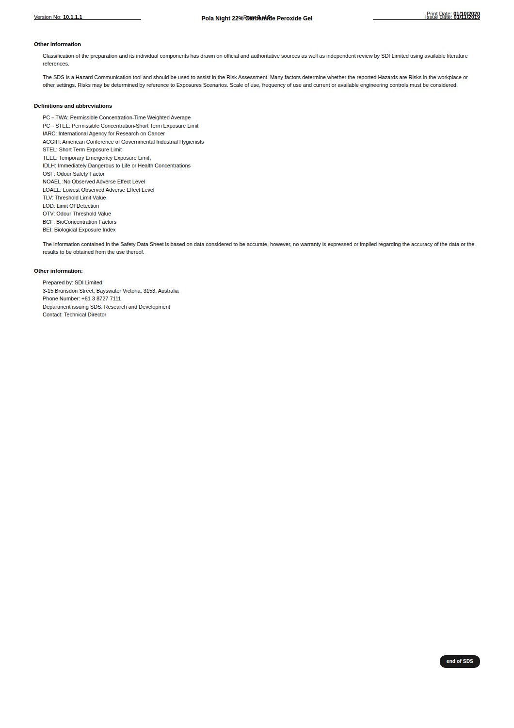Version No: 10.1.1.1
Page 9 of 9
Issue Date: 01/11/2019
Pola Night 22% Carbamide Peroxide Gel
Print Date: 01/10/2020
Other information
Classification of the preparation and its individual components has drawn on official and authoritative sources as well as independent review by SDI Limited using available literature references.
The SDS is a Hazard Communication tool and should be used to assist in the Risk Assessment. Many factors determine whether the reported Hazards are Risks in the workplace or other settings. Risks may be determined by reference to Exposures Scenarios. Scale of use, frequency of use and current or available engineering controls must be considered.
Definitions and abbreviations
PC－TWA: Permissible Concentration-Time Weighted Average
PC－STEL: Permissible Concentration-Short Term Exposure Limit
IARC: International Agency for Research on Cancer
ACGIH: American Conference of Governmental Industrial Hygienists
STEL: Short Term Exposure Limit
TEEL: Temporary Emergency Exposure Limit。
IDLH: Immediately Dangerous to Life or Health Concentrations
OSF: Odour Safety Factor
NOAEL :No Observed Adverse Effect Level
LOAEL: Lowest Observed Adverse Effect Level
TLV: Threshold Limit Value
LOD: Limit Of Detection
OTV: Odour Threshold Value
BCF: BioConcentration Factors
BEI: Biological Exposure Index
The information contained in the Safety Data Sheet is based on data considered to be accurate, however, no warranty is expressed or implied regarding the accuracy of the data or the results to be obtained from the use thereof.
Other information:
Prepared by: SDI Limited
3-15 Brunsdon Street, Bayswater Victoria, 3153, Australia
Phone Number: +61 3 8727 7111
Department issuing SDS: Research and Development
Contact: Technical Director
end of SDS